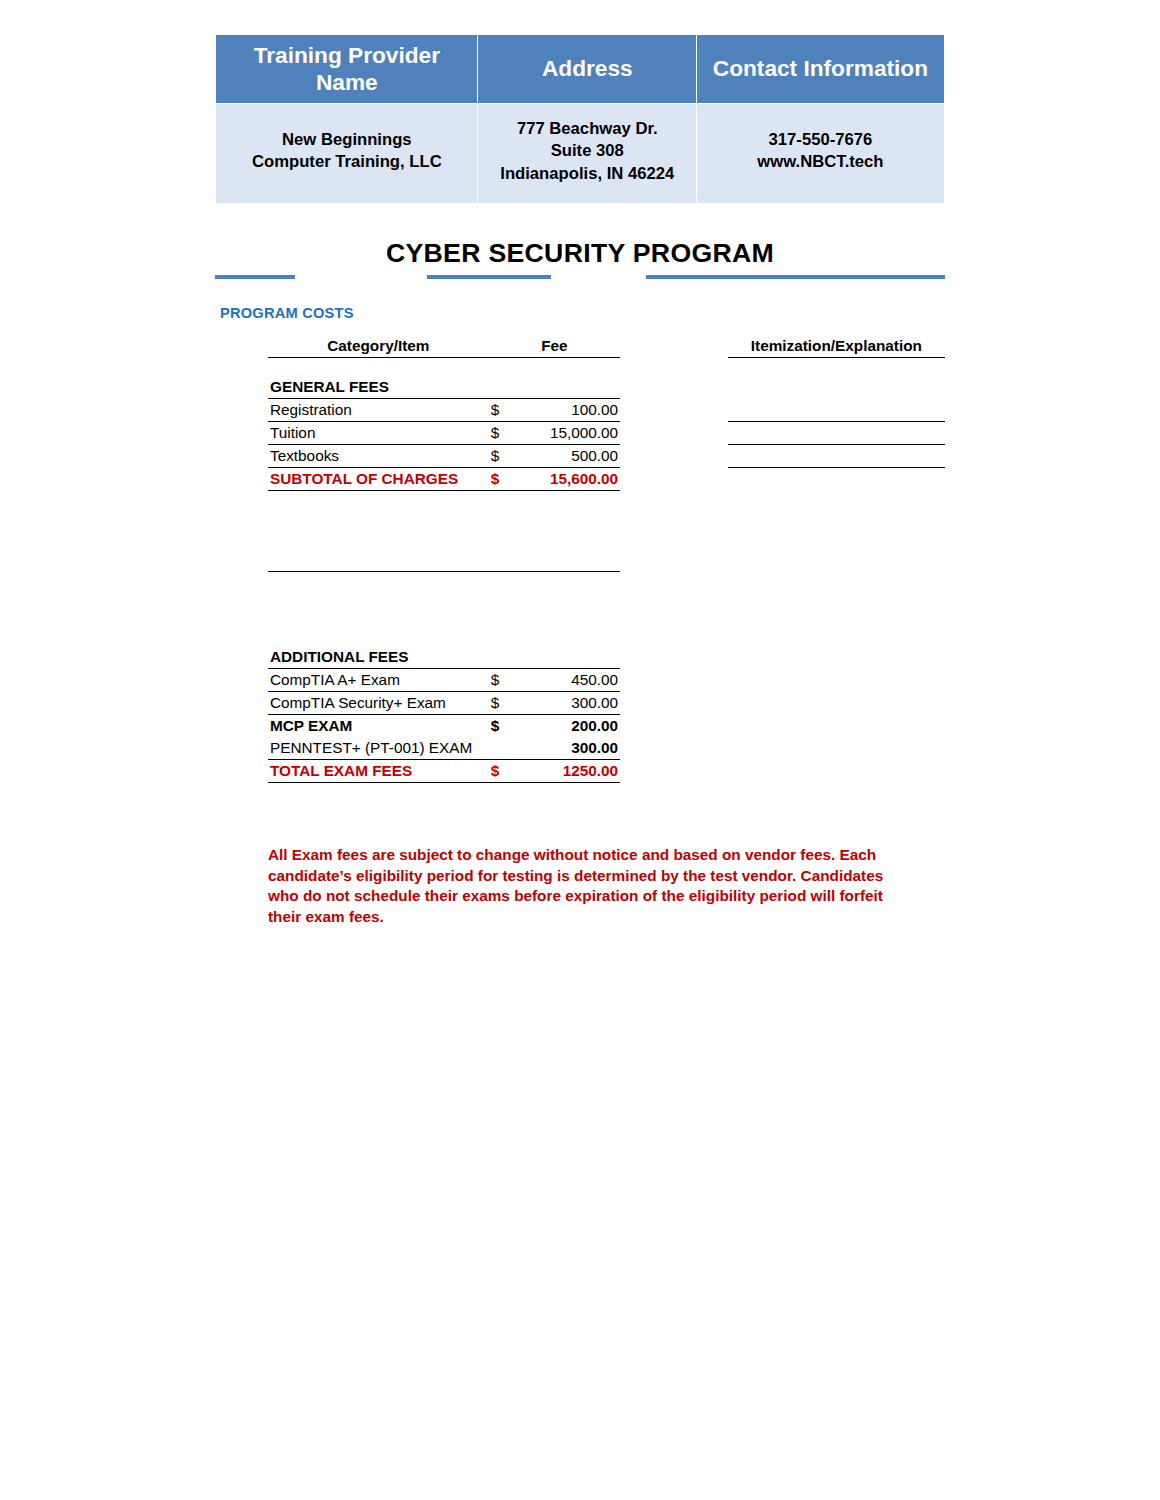| Training Provider Name | Address | Contact Information |
| --- | --- | --- |
| New Beginnings Computer Training, LLC | 777 Beachway Dr. Suite 308 Indianapolis, IN 46224 | 317-550-7676 www.NBCT.tech |
CYBER SECURITY PROGRAM
PROGRAM COSTS
| Category/Item | Fee | | Itemization/Explanation |
| GENERAL FEES | | | |
| Registration | $ | 100.00 | | |
| Tuition | $ | 15,000.00 | | |
| Textbooks | $ | 500.00 | | |
| SUBTOTAL OF CHARGES | $ | 15,600.00 | | |
| ADDITIONAL FEES | | | |
| CompTIA A+ Exam | $ | 450.00 | | |
| CompTIA Security+ Exam | $ | 300.00 | | |
| MCP EXAM | $ | 200.00 | | |
| PENNTEST+ (PT-001) EXAM | | 300.00 | | |
| TOTAL EXAM FEES | $ | 1250.00 | | |
All Exam fees are subject to change without notice and based on vendor fees. Each candidate’s eligibility period for testing is determined by the test vendor. Candidates who do not schedule their exams before expiration of the eligibility period will forfeit their exam fees.